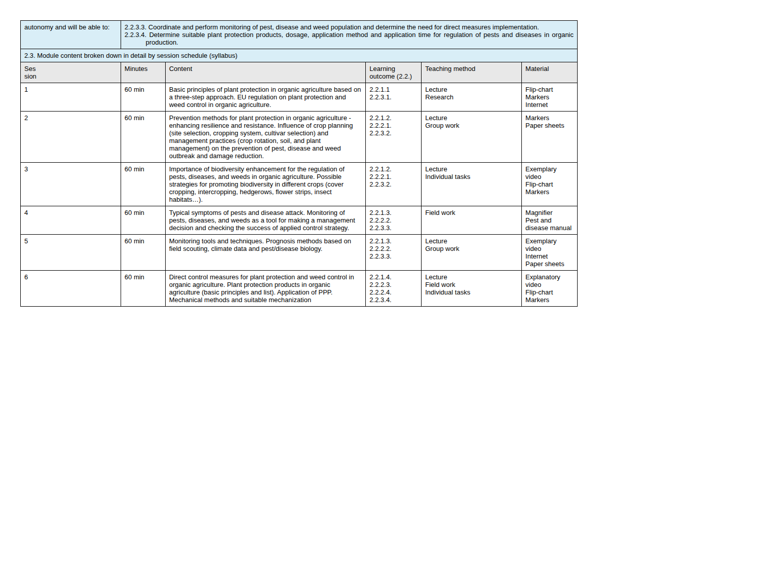| autonomy and will be able to: | 2.2.3.3. Coordinate and perform monitoring of pest, disease and weed population and determine the need for direct measures implementation. 2.2.3.4. Determine suitable plant protection products, dosage, application method and application time for regulation of pests and diseases in organic production. |
| 2.3. Module content broken down in detail by session schedule (syllabus) |
| Ses sion | Minutes | Content | Learning outcome (2.2.) | Teaching method | Material |
| 1 | 60 min | Basic principles of plant protection in organic agriculture based on a three-step approach. EU regulation on plant protection and weed control in organic agriculture. | 2.2.1.1 2.2.3.1. | Lecture Research | Flip-chart Markers Internet |
| 2 | 60 min | Prevention methods for plant protection in organic agriculture - enhancing resilience and resistance. Influence of crop planning (site selection, cropping system, cultivar selection) and management practices (crop rotation, soil, and plant management) on the prevention of pest, disease and weed outbreak and damage reduction. | 2.2.1.2. 2.2.2.1. 2.2.3.2. | Lecture Group work | Markers Paper sheets |
| 3 | 60 min | Importance of biodiversity enhancement for the regulation of pests, diseases, and weeds in organic agriculture. Possible strategies for promoting biodiversity in different crops (cover cropping, intercropping, hedgerows, flower strips, insect habitats…). | 2.2.1.2. 2.2.2.1. 2.2.3.2. | Lecture Individual tasks | Exemplary video Flip-chart Markers |
| 4 | 60 min | Typical symptoms of pests and disease attack. Monitoring of pests, diseases, and weeds as a tool for making a management decision and checking the success of applied control strategy. | 2.2.1.3. 2.2.2.2. 2.2.3.3. | Field work | Magnifier Pest and disease manual |
| 5 | 60 min | Monitoring tools and techniques. Prognosis methods based on field scouting, climate data and pest/disease biology. | 2.2.1.3. 2.2.2.2. 2.2.3.3. | Lecture Group work | Exemplary video Internet Paper sheets |
| 6 | 60 min | Direct control measures for plant protection and weed control in organic agriculture. Plant protection products in organic agriculture (basic principles and list). Application of PPP. Mechanical methods and suitable mechanization | 2.2.1.4. 2.2.2.3. 2.2.2.4. 2.2.3.4. | Lecture Field work Individual tasks | Explanatory video Flip-chart Markers |